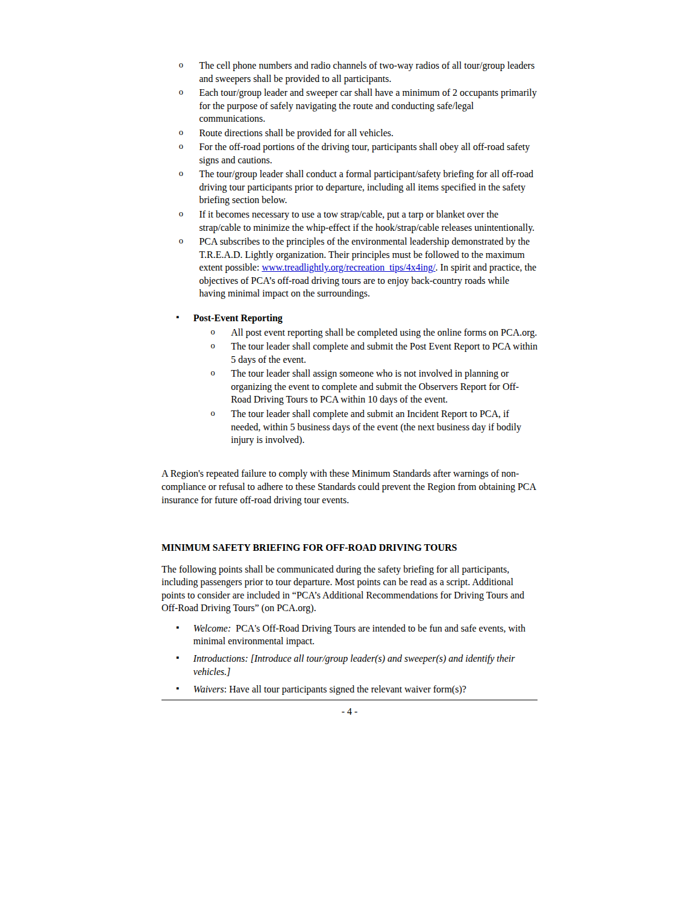The cell phone numbers and radio channels of two-way radios of all tour/group leaders and sweepers shall be provided to all participants.
Each tour/group leader and sweeper car shall have a minimum of 2 occupants primarily for the purpose of safely navigating the route and conducting safe/legal communications.
Route directions shall be provided for all vehicles.
For the off-road portions of the driving tour, participants shall obey all off-road safety signs and cautions.
The tour/group leader shall conduct a formal participant/safety briefing for all off-road driving tour participants prior to departure, including all items specified in the safety briefing section below.
If it becomes necessary to use a tow strap/cable, put a tarp or blanket over the strap/cable to minimize the whip-effect if the hook/strap/cable releases unintentionally.
PCA subscribes to the principles of the environmental leadership demonstrated by the T.R.E.A.D. Lightly organization. Their principles must be followed to the maximum extent possible: www.treadlightly.org/recreation_tips/4x4ing/. In spirit and practice, the objectives of PCA’s off-road driving tours are to enjoy back-country roads while having minimal impact on the surroundings.
Post-Event Reporting
All post event reporting shall be completed using the online forms on PCA.org.
The tour leader shall complete and submit the Post Event Report to PCA within 5 days of the event.
The tour leader shall assign someone who is not involved in planning or organizing the event to complete and submit the Observers Report for Off-Road Driving Tours to PCA within 10 days of the event.
The tour leader shall complete and submit an Incident Report to PCA, if needed, within 5 business days of the event (the next business day if bodily injury is involved).
A Region's repeated failure to comply with these Minimum Standards after warnings of non-compliance or refusal to adhere to these Standards could prevent the Region from obtaining PCA insurance for future off-road driving tour events.
Minimum Safety Briefing for Off-Road Driving Tours
The following points shall be communicated during the safety briefing for all participants, including passengers prior to tour departure. Most points can be read as a script. Additional points to consider are included in “PCA’s Additional Recommendations for Driving Tours and Off-Road Driving Tours” (on PCA.org).
Welcome: PCA's Off-Road Driving Tours are intended to be fun and safe events, with minimal environmental impact.
Introductions: [Introduce all tour/group leader(s) and sweeper(s) and identify their vehicles.]
Waivers: Have all tour participants signed the relevant waiver form(s)?
- 4 -